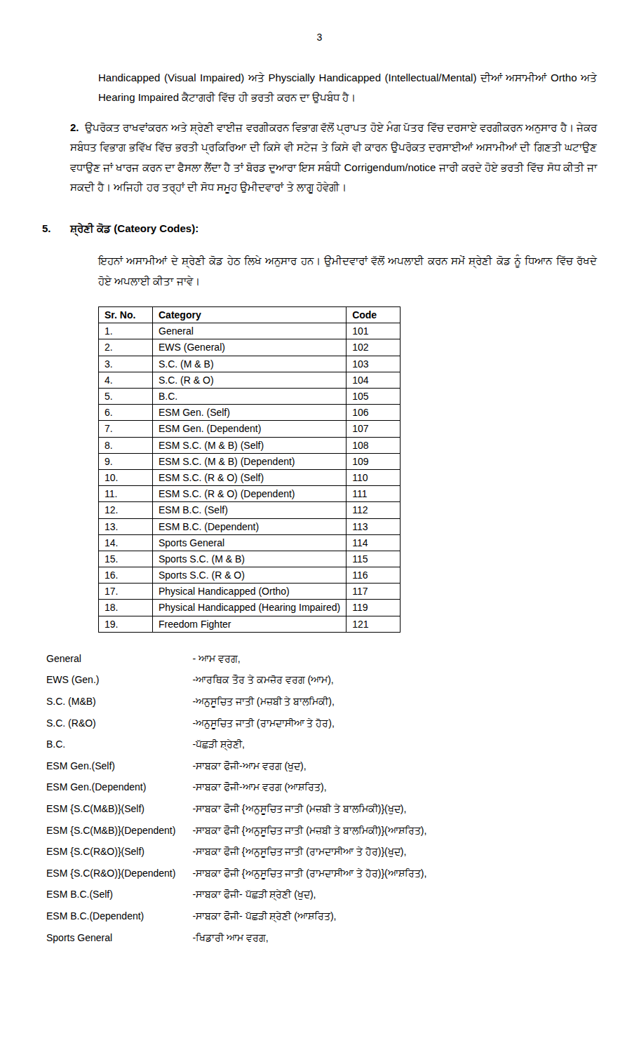3
Handicapped (Visual Impaired) ਅਤੇ Physcially Handicapped (Intellectual/Mental) ਦੀਆਂ ਅਸਾਮੀਆਂ Ortho ਅਤੇ Hearing Impaired ਕੈਟਾਗਰੀ ਵਿੱਚ ਹੀ ਭਰਤੀ ਕਰਨ ਦਾ ਉਪਬੰਧ ਹੈ।
2. ਉਪਰੋਕਤ ਰਾਖਵਾਂਕਰਨ ਅਤੇ ਸ਼੍ਰੇਣੀ ਵਾਈਜ਼ ਵਰਗੀਕਰਨ ਵਿਭਾਗ ਵੱਲੋਂ ਪ੍ਰਾਪਤ ਹੋਏ ਮੰਗ ਪੱਤਰ ਵਿੱਚ ਦਰਸਾਏ ਵਰਗੀਕਰਨ ਅਨੁਸਾਰ ਹੈ। ਜੇਕਰ ਸਬੰਧਤ ਵਿਭਾਗ ਭਵਿੱਖ ਵਿੱਚ ਭਰਤੀ ਪ੍ਰਕਿਰਿਆ ਦੀ ਕਿਸੇ ਵੀ ਸਟੇਜ ਤੇ ਕਿਸੇ ਵੀ ਕਾਰਨ ਉਪਰੋਕਤ ਦਰਸਾਈਆਂ ਅਸਾਮੀਆਂ ਦੀ ਗਿਣਤੀ ਘਟਾਉਣ ਵਧਾਉਣ ਜਾਂ ਖਾਰਜ ਕਰਨ ਦਾ ਫੈਸਲਾ ਲੈਂਦਾ ਹੈ ਤਾਂ ਬੋਰਡ ਦੁਆਰਾ ਇਸ ਸਬੰਧੀ Corrigendum/notice ਜਾਰੀ ਕਰਦੇ ਹੋਏ ਭਰਤੀ ਵਿੱਚ ਸੋਧ ਕੀਤੀ ਜਾ ਸਕਦੀ ਹੈ। ਅਜਿਹੀ ਹਰ ਤਰ੍ਹਾਂ ਦੀ ਸੋਧ ਸਮੂਹ ਉਮੀਦਵਾਰਾਂ ਤੇ ਲਾਗੂ ਹੋਵੇਗੀ।
5. ਸ਼੍ਰੇਣੀ ਕੋਡ (Cateory Codes):
ਇਹਨਾਂ ਅਸਾਮੀਆਂ ਦੇ ਸ਼੍ਰੇਣੀ ਕੋਡ ਹੇਠ ਲਿਖੇ ਅਨੁਸਾਰ ਹਨ। ਉਮੀਦਵਾਰਾਂ ਵੱਲੋਂ ਅਪਲਾਈ ਕਰਨ ਸਮੇਂ ਸ਼੍ਰੇਣੀ ਕੋਡ ਨੂੰ ਧਿਆਨ ਵਿੱਚ ਰੱਖਦੇ ਹੋਏ ਅਪਲਾਈ ਕੀਤਾ ਜਾਵੇ।
| Sr. No. | Category | Code |
| --- | --- | --- |
| 1. | General | 101 |
| 2. | EWS (General) | 102 |
| 3. | S.C. (M & B) | 103 |
| 4. | S.C. (R & O) | 104 |
| 5. | B.C. | 105 |
| 6. | ESM Gen. (Self) | 106 |
| 7. | ESM Gen. (Dependent) | 107 |
| 8. | ESM S.C. (M & B) (Self) | 108 |
| 9. | ESM S.C. (M & B) (Dependent) | 109 |
| 10. | ESM S.C. (R & O) (Self) | 110 |
| 11. | ESM S.C. (R & O) (Dependent) | 111 |
| 12. | ESM B.C. (Self) | 112 |
| 13. | ESM B.C. (Dependent) | 113 |
| 14. | Sports General | 114 |
| 15. | Sports S.C. (M & B) | 115 |
| 16. | Sports S.C. (R & O) | 116 |
| 17. | Physical Handicapped (Ortho) | 117 |
| 18. | Physical Handicapped (Hearing Impaired) | 119 |
| 19. | Freedom Fighter | 121 |
| General | - ਆਮ ਵਰਗ, |
| EWS (Gen.) | -ਆਰਥਿਕ ਤੌਰ ਤੇ ਕਮਜ਼ੋਰ ਵਰਗ (ਆਮ), |
| S.C. (M&B) | -ਅਨੁਸੂਚਿਤ ਜਾਤੀ (ਮਜ਼ਬੀ ਤੇ ਬਾਲਮਿਕੀ), |
| S.C. (R&O) | -ਅਨੁਸੂਚਿਤ ਜਾਤੀ (ਰਾਮਦਾਸੀਆ ਤੇ ਹੋਰ), |
| B.C. | -ਪੱਛੜੀ ਸ਼੍ਰੇਣੀ, |
| ESM Gen.(Self) | -ਸਾਬਕਾ ਫੌਜੀ-ਆਮ ਵਰਗ (ਖੁਦ), |
| ESM Gen.(Dependent) | -ਸਾਬਕਾ ਫੌਜੀ-ਆਮ ਵਰਗ (ਆਸ਼ਰਿਤ), |
| ESM {S.C(M&B)}(Self) | -ਸਾਬਕਾ ਫੌਜੀ {ਅਨੁਸੂਚਿਤ ਜਾਤੀ (ਮਜ਼ਬੀ ਤੇ ਬਾਲਮਿਕੀ)}(ਖੁਦ), |
| ESM {S.C(M&B)}(Dependent) | -ਸਾਬਕਾ ਫੌਜੀ {ਅਨੁਸੂਚਿਤ ਜਾਤੀ (ਮਜ਼ਬੀ ਤੇ ਬਾਲਮਿਕੀ)}(ਆਸ਼ਰਿਤ), |
| ESM {S.C(R&O)}(Self) | -ਸਾਬਕਾ ਫੌਜੀ {ਅਨੁਸੂਚਿਤ ਜਾਤੀ (ਰਾਮਦਾਸੀਆ ਤੇ ਹੋਰ)}(ਖੁਦ), |
| ESM {S.C(R&O)}(Dependent) | -ਸਾਬਕਾ ਫੌਜੀ {ਅਨੁਸੂਚਿਤ ਜਾਤੀ (ਰਾਮਦਾਸੀਆ ਤੇ ਹੋਰ)}(ਆਸ਼ਰਿਤ), |
| ESM B.C.(Self) | -ਸਾਬਕਾ ਫੌਜੀ- ਪੱਛੜੀ ਸ਼੍ਰੇਣੀ (ਖੁਦ), |
| ESM B.C.(Dependent) | -ਸਾਬਕਾ ਫੌਜੀ- ਪੱਛੜੀ ਸ਼੍ਰੇਣੀ (ਆਸ਼ਰਿਤ), |
| Sports General | -ਖਿਡਾਰੀ ਆਮ ਵਰਗ, |